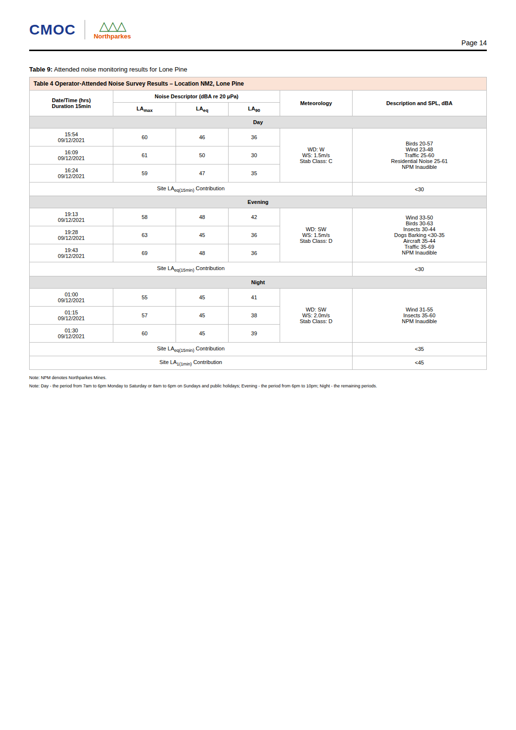CMOC
△△△
Northparkes
Page 14
Table 9: Attended noise monitoring results for Lone Pine
Table 4 Operator-Attended Noise Survey Results – Location NM2, Lone Pine
| Date/Time (hrs) Duration 15min | Noise Descriptor (dBA re 20 µPa) | Meteorology | Description and SPL, dBA |
| --- | --- | --- | --- |
| LA max | LA eq | LA 90 |
| Day |
| 15:54 09/12/2021 | 60 | 46 | 36 | WD: W WS: 1.5m/s Stab Class: C | Birds 20-57 Wind 23-48 Traffic 25-60 Residential Noise 25-61 NPM Inaudible |
| 16:09 09/12/2021 | 61 | 50 | 30 |
| 16:24 09/12/2021 | 59 | 47 | 35 |
| Site LA eq(15min) Contribution | <30 |
| Evening |
| 19:13 09/12/2021 | 58 | 48 | 42 | WD: SW WS: 1.5m/s Stab Class: D | Wind 33-50 Birds 30-63 Insects 30-44 Dogs Barking <30-35 Aircraft 35-44 Traffic 35-69 NPM Inaudible |
| 19:28 09/12/2021 | 63 | 45 | 36 |
| 19:43 09/12/2021 | 69 | 48 | 36 |
| Site LA eq(15min) Contribution | <30 |
| Night |
| 01:00 09/12/2021 | 55 | 45 | 41 | WD: SW WS: 2.0m/s Stab Class: D | Wind 31-55 Insects 35-60 NPM Inaudible |
| 01:15 09/12/2021 | 57 | 45 | 38 |
| 01:30 09/12/2021 | 60 | 45 | 39 |
| Site LA eq(15min) Contribution | <35 |
| Site LA 1(1min) Contribution | <45 |
Note: NPM denotes Northparkes Mines.
Note: Day - the period from 7am to 6pm Monday to Saturday or 8am to 6pm on Sundays and public holidays; Evening - the period from 6pm to 10pm; Night - the remaining periods.